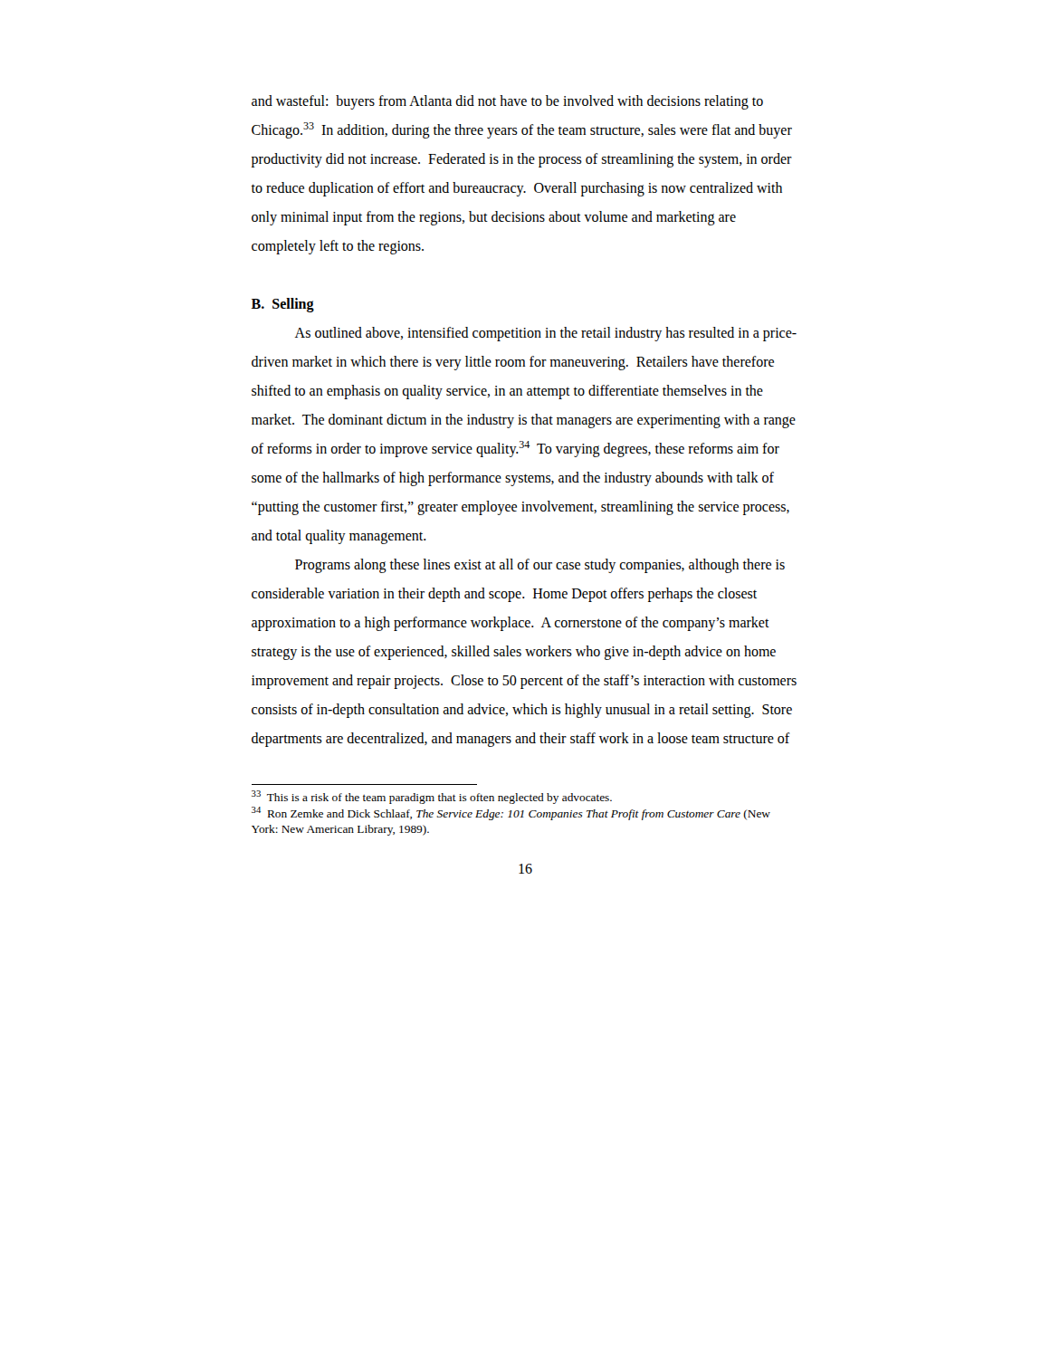and wasteful: buyers from Atlanta did not have to be involved with decisions relating to Chicago.33 In addition, during the three years of the team structure, sales were flat and buyer productivity did not increase. Federated is in the process of streamlining the system, in order to reduce duplication of effort and bureaucracy. Overall purchasing is now centralized with only minimal input from the regions, but decisions about volume and marketing are completely left to the regions.
B. Selling
As outlined above, intensified competition in the retail industry has resulted in a price-driven market in which there is very little room for maneuvering. Retailers have therefore shifted to an emphasis on quality service, in an attempt to differentiate themselves in the market. The dominant dictum in the industry is that managers are experimenting with a range of reforms in order to improve service quality.34 To varying degrees, these reforms aim for some of the hallmarks of high performance systems, and the industry abounds with talk of “putting the customer first,” greater employee involvement, streamlining the service process, and total quality management.
Programs along these lines exist at all of our case study companies, although there is considerable variation in their depth and scope. Home Depot offers perhaps the closest approximation to a high performance workplace. A cornerstone of the company’s market strategy is the use of experienced, skilled sales workers who give in-depth advice on home improvement and repair projects. Close to 50 percent of the staff’s interaction with customers consists of in-depth consultation and advice, which is highly unusual in a retail setting. Store departments are decentralized, and managers and their staff work in a loose team structure of
33 This is a risk of the team paradigm that is often neglected by advocates.
34 Ron Zemke and Dick Schlaaf, The Service Edge: 101 Companies That Profit from Customer Care (New York: New American Library, 1989).
16